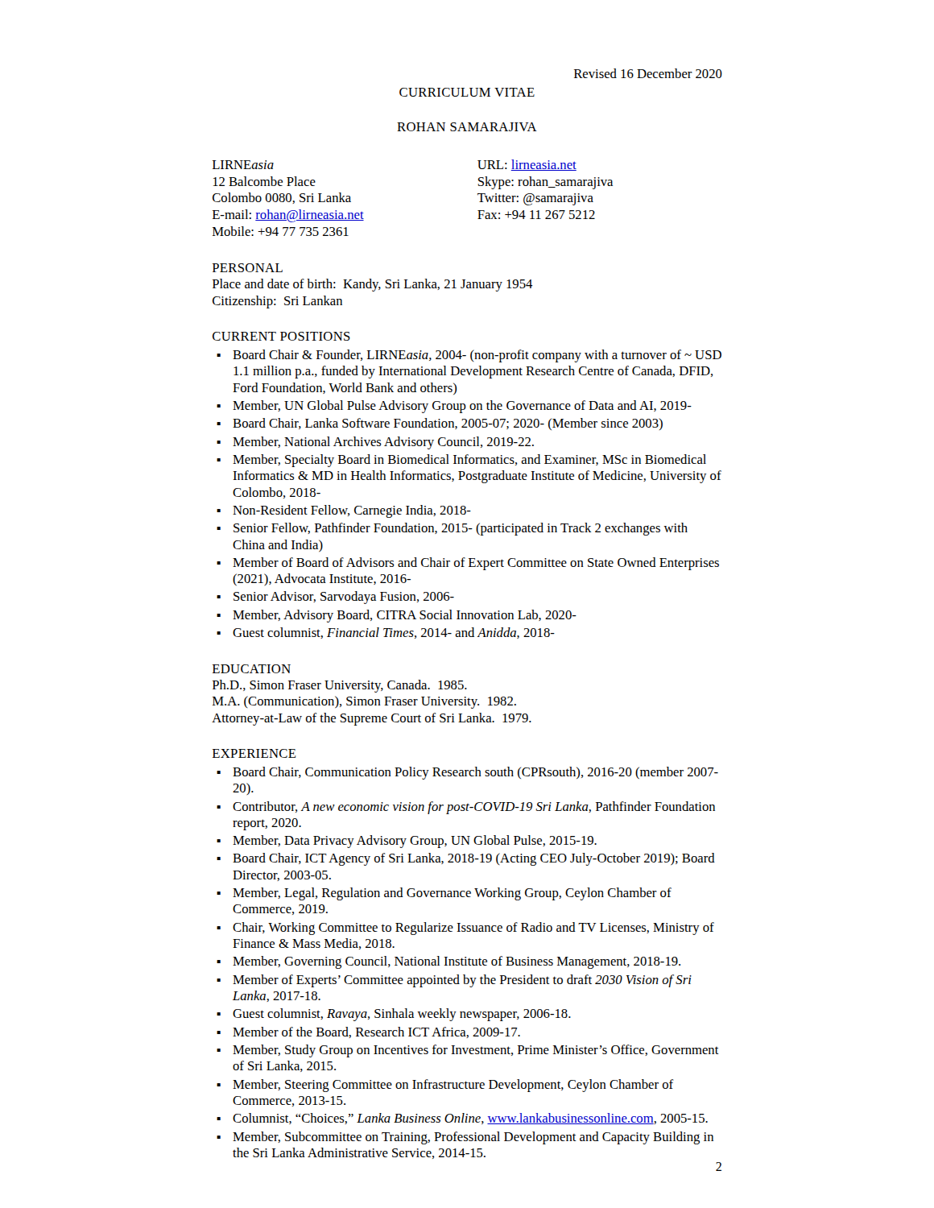Revised 16 December 2020
CURRICULUM VITAE
ROHAN SAMARAJIVA
| LIRNE asia 12 Balcombe Place Colombo 0080, Sri Lanka E-mail: rohan@lirneasia.net Mobile: +94 77 735 2361 | URL: lirneasia.net Skype: rohan_samarajiva Twitter: @samarajiva Fax: +94 11 267 5212 |
PERSONAL
Place and date of birth: Kandy, Sri Lanka, 21 January 1954
Citizenship: Sri Lankan
CURRENT POSITIONS
Board Chair & Founder, LIRNEasia, 2004- (non-profit company with a turnover of ~ USD 1.1 million p.a., funded by International Development Research Centre of Canada, DFID, Ford Foundation, World Bank and others)
Member, UN Global Pulse Advisory Group on the Governance of Data and AI, 2019-
Board Chair, Lanka Software Foundation, 2005-07; 2020- (Member since 2003)
Member, National Archives Advisory Council, 2019-22.
Member, Specialty Board in Biomedical Informatics, and Examiner, MSc in Biomedical Informatics & MD in Health Informatics, Postgraduate Institute of Medicine, University of Colombo, 2018-
Non-Resident Fellow, Carnegie India, 2018-
Senior Fellow, Pathfinder Foundation, 2015- (participated in Track 2 exchanges with China and India)
Member of Board of Advisors and Chair of Expert Committee on State Owned Enterprises (2021), Advocata Institute, 2016-
Senior Advisor, Sarvodaya Fusion, 2006-
Member, Advisory Board, CITRA Social Innovation Lab, 2020-
Guest columnist, Financial Times, 2014- and Anidda, 2018-
EDUCATION
Ph.D., Simon Fraser University, Canada. 1985.
M.A. (Communication), Simon Fraser University. 1982.
Attorney-at-Law of the Supreme Court of Sri Lanka. 1979.
EXPERIENCE
Board Chair, Communication Policy Research south (CPRsouth), 2016-20 (member 2007-20).
Contributor, A new economic vision for post-COVID-19 Sri Lanka, Pathfinder Foundation report, 2020.
Member, Data Privacy Advisory Group, UN Global Pulse, 2015-19.
Board Chair, ICT Agency of Sri Lanka, 2018-19 (Acting CEO July-October 2019); Board Director, 2003-05.
Member, Legal, Regulation and Governance Working Group, Ceylon Chamber of Commerce, 2019.
Chair, Working Committee to Regularize Issuance of Radio and TV Licenses, Ministry of Finance & Mass Media, 2018.
Member, Governing Council, National Institute of Business Management, 2018-19.
Member of Experts’ Committee appointed by the President to draft 2030 Vision of Sri Lanka, 2017-18.
Guest columnist, Ravaya, Sinhala weekly newspaper, 2006-18.
Member of the Board, Research ICT Africa, 2009-17.
Member, Study Group on Incentives for Investment, Prime Minister’s Office, Government of Sri Lanka, 2015.
Member, Steering Committee on Infrastructure Development, Ceylon Chamber of Commerce, 2013-15.
Columnist, “Choices,” Lanka Business Online, www.lankabusinessonline.com, 2005-15.
Member, Subcommittee on Training, Professional Development and Capacity Building in the Sri Lanka Administrative Service, 2014-15.
2